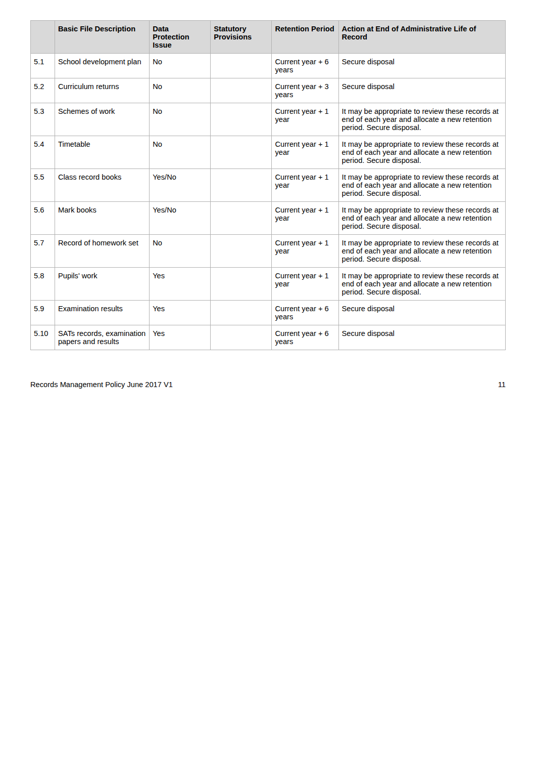| | Basic File Description | Data Protection Issue | Statutory Provisions | Retention Period | Action at End of Administrative Life of Record |
| --- | --- | --- | --- | --- | --- |
| 5.1 | School development plan | No | | Current year + 6 years | Secure disposal |
| 5.2 | Curriculum returns | No | | Current year + 3 years | Secure disposal |
| 5.3 | Schemes of work | No | | Current year + 1 year | It may be appropriate to review these records at end of each year and allocate a new retention period. Secure disposal. |
| 5.4 | Timetable | No | | Current year + 1 year | It may be appropriate to review these records at end of each year and allocate a new retention period. Secure disposal. |
| 5.5 | Class record books | Yes/No | | Current year + 1 year | It may be appropriate to review these records at end of each year and allocate a new retention period. Secure disposal. |
| 5.6 | Mark books | Yes/No | | Current year + 1 year | It may be appropriate to review these records at end of each year and allocate a new retention period. Secure disposal. |
| 5.7 | Record of homework set | No | | Current year + 1 year | It may be appropriate to review these records at end of each year and allocate a new retention period. Secure disposal. |
| 5.8 | Pupils' work | Yes | | Current year + 1 year | It may be appropriate to review these records at end of each year and allocate a new retention period. Secure disposal. |
| 5.9 | Examination results | Yes | | Current year + 6 years | Secure disposal |
| 5.10 | SATs records, examination papers and results | Yes | | Current year + 6 years | Secure disposal |
Records Management Policy June 2017 V1 11